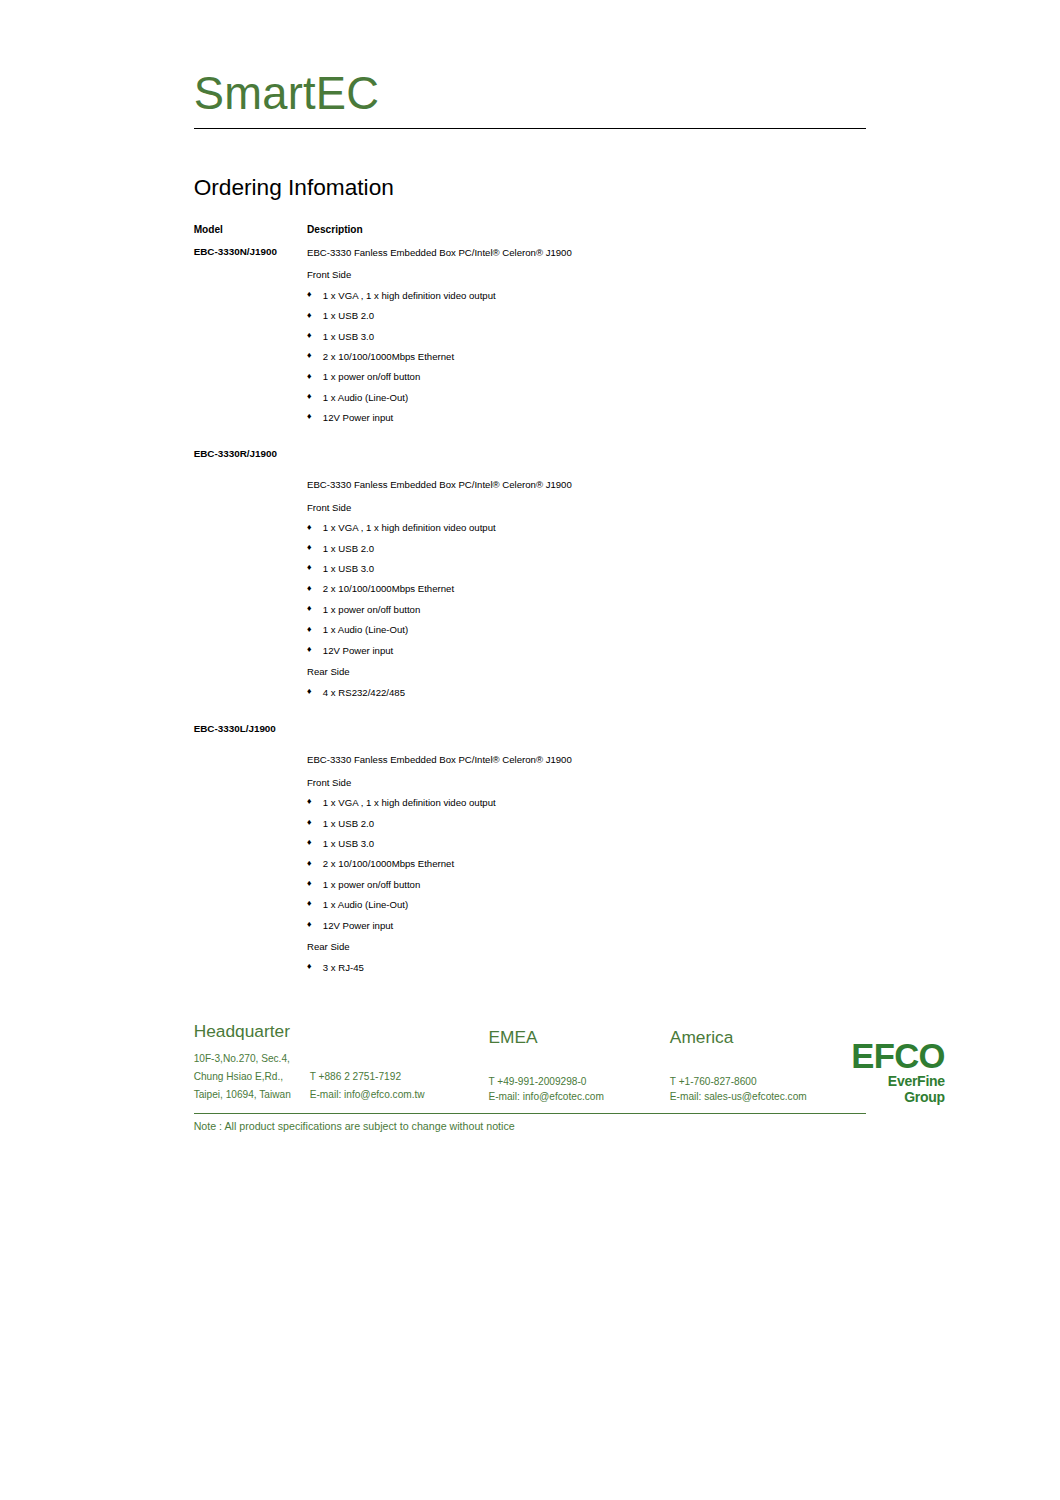SmartEC
Ordering Infomation
| Model | Description |
| --- | --- |
| EBC-3330N/J1900 | EBC-3330 Fanless Embedded Box PC/Intel® Celeron® J1900 Front Side 1 x VGA , 1 x high definition video output 1 x USB 2.0 1 x USB 3.0 2 x 10/100/1000Mbps Ethernet 1 x power on/off button 1 x Audio (Line-Out) 12V Power input |
| EBC-3330R/J1900 | EBC-3330 Fanless Embedded Box PC/Intel® Celeron® J1900 Front Side 1 x VGA , 1 x high definition video output 1 x USB 2.0 1 x USB 3.0 2 x 10/100/1000Mbps Ethernet 1 x power on/off button 1 x Audio (Line-Out) 12V Power input Rear Side 4 x RS232/422/485 |
| EBC-3330L/J1900 | EBC-3330 Fanless Embedded Box PC/Intel® Celeron® J1900 Front Side 1 x VGA , 1 x high definition video output 1 x USB 2.0 1 x USB 3.0 2 x 10/100/1000Mbps Ethernet 1 x power on/off button 1 x Audio (Line-Out) 12V Power input Rear Side 3 x RJ-45 |
Headquarter
| 10F-3,No.270, Sec.4, | |
| Chung Hsiao E,Rd., | T +886 2 2751-7192 |
| Taipei, 10694, Taiwan | E-mail: info@efco.com.tw |
EMEA
T +49-991-2009298-0
E-mail: info@efcotec.com
America
T +1-760-827-8600
E-mail: sales-us@efcotec.com
EFCO
EverFine Group
Note : All product specifications are subject to change without notice